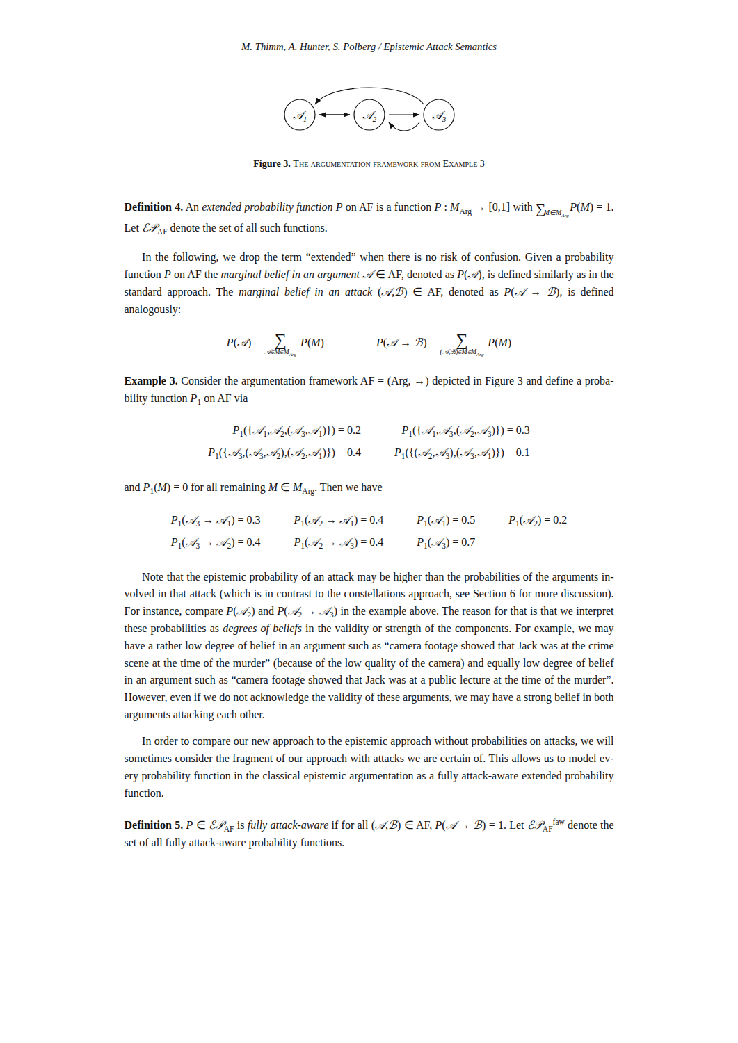M. Thimm, A. Hunter, S. Polberg / Epistemic Attack Semantics
𝒜1 𝒜2 𝒜3
Figure 3. The argumentation framework from Example 3
Definition 4. An extended probability function P on AF is a function P : MArg → [0,1] with ∑M∈MArg P(M) = 1. Let ℰ𝒫AF denote the set of all such functions.
In the following, we drop the term “extended” when there is no risk of confusion. Given a probability function P on AF the marginal belief in an argument 𝒜 ∈ AF, denoted as P(𝒜), is defined similarly as in the standard approach. The marginal belief in an attack (𝒜,ℬ) ∈ AF, denoted as P(𝒜 → ℬ), is defined analogously:
| P ( 𝒜 ) = ∑ 𝒜∈M∈M Arg P ( M ) | P ( 𝒜 → ℬ ) = ∑ (𝒜,ℬ)∈M∈M Arg P ( M ) |
Example 3. Consider the argumentation framework AF = (Arg, →) depicted in Figure 3 and define a probability function P1 on AF via
| P 1 ({ 𝒜 1 , 𝒜 2 ,( 𝒜 3 , 𝒜 1 )}) = 0.2 | P 1 ({ 𝒜 1 , 𝒜 3 ,( 𝒜 2 , 𝒜 3 )}) = 0.3 |
| P 1 ({ 𝒜 3 ,( 𝒜 3 , 𝒜 2 ),( 𝒜 2 , 𝒜 1 )}) = 0.4 | P 1 ({( 𝒜 2 , 𝒜 3 ),( 𝒜 3 , 𝒜 1 )}) = 0.1 |
and P1(M) = 0 for all remaining M ∈ MArg. Then we have
| P 1 ( 𝒜 3 → 𝒜 1 ) = 0.3 | P 1 ( 𝒜 2 → 𝒜 1 ) = 0.4 | P 1 ( 𝒜 1 ) = 0.5 | P 1 ( 𝒜 2 ) = 0.2 |
| P 1 ( 𝒜 3 → 𝒜 2 ) = 0.4 | P 1 ( 𝒜 2 → 𝒜 3 ) = 0.4 | P 1 ( 𝒜 3 ) = 0.7 | |
Note that the epistemic probability of an attack may be higher than the probabilities of the arguments involved in that attack (which is in contrast to the constellations approach, see Section 6 for more discussion). For instance, compare P(𝒜2) and P(𝒜2 → 𝒜3) in the example above. The reason for that is that we interpret these probabilities as degrees of beliefs in the validity or strength of the components. For example, we may have a rather low degree of belief in an argument such as “camera footage showed that Jack was at the crime scene at the time of the murder” (because of the low quality of the camera) and equally low degree of belief in an argument such as “camera footage showed that Jack was at a public lecture at the time of the murder”. However, even if we do not acknowledge the validity of these arguments, we may have a strong belief in both arguments attacking each other.
In order to compare our new approach to the epistemic approach without probabilities on attacks, we will sometimes consider the fragment of our approach with attacks we are certain of. This allows us to model every probability function in the classical epistemic argumentation as a fully attack-aware extended probability function.
Definition 5. P ∈ ℰ𝒫AF is fully attack-aware if for all (𝒜,ℬ) ∈ AF, P(𝒜 → ℬ) = 1. Let ℰ𝒫AFfaw denote the set of all fully attack-aware probability functions.